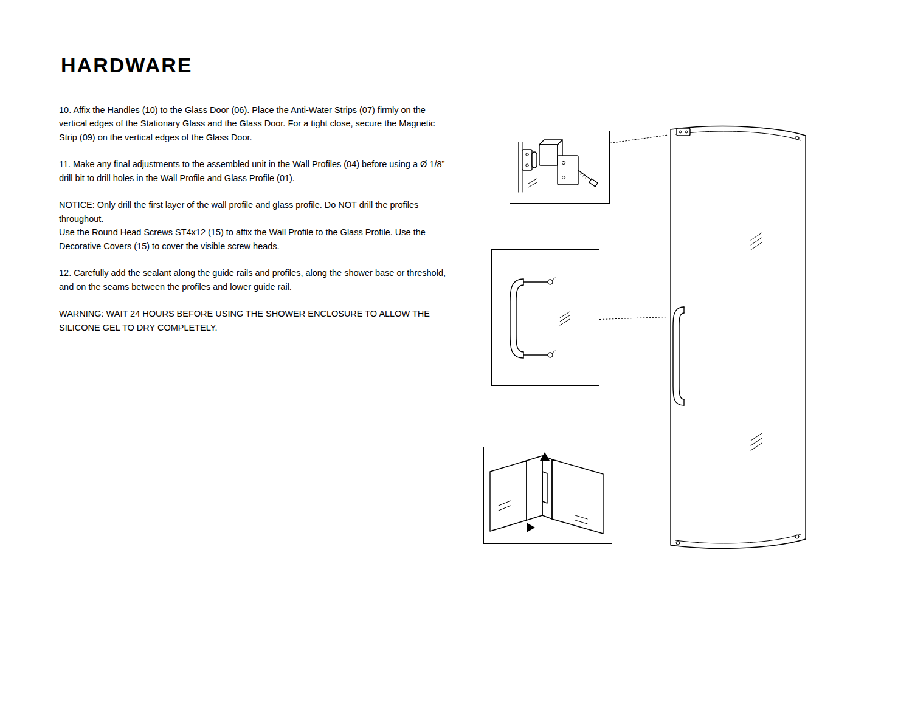HARDWARE
10. Affix the Handles (10) to the Glass Door (06). Place the Anti-Water Strips (07) firmly on the vertical edges of the Stationary Glass and the Glass Door. For a tight close, secure the Magnetic Strip (09) on the vertical edges of the Glass Door.
11. Make any final adjustments to the assembled unit in the Wall Profiles (04) before using a Ø 1/8” drill bit to drill holes in the Wall Profile and Glass Profile (01).
NOTICE: Only drill the first layer of the wall profile and glass profile. Do NOT drill the profiles throughout.
Use the Round Head Screws ST4x12 (15) to affix the Wall Profile to the Glass Profile. Use the Decorative Covers (15) to cover the visible screw heads.
12. Carefully add the sealant along the guide rails and profiles, along the shower base or threshold, and on the seams between the profiles and lower guide rail.
WARNING: WAIT 24 HOURS BEFORE USING THE SHOWER ENCLOSURE TO ALLOW THE SILICONE GEL TO DRY COMPLETELY.